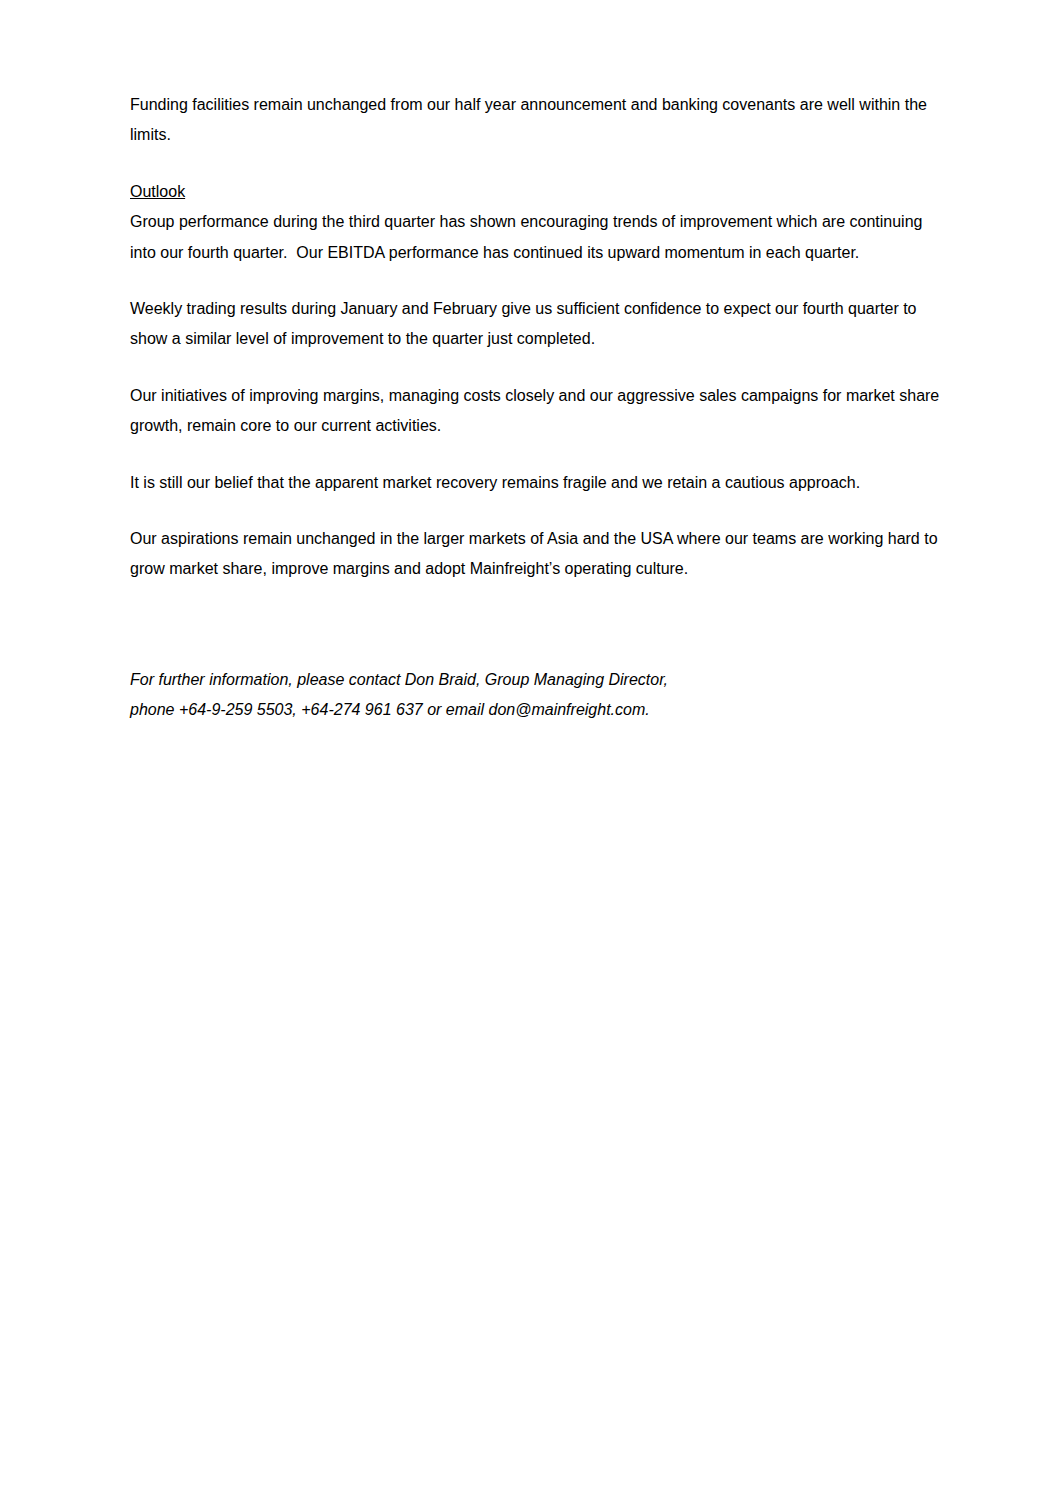Funding facilities remain unchanged from our half year announcement and banking covenants are well within the limits.
Outlook
Group performance during the third quarter has shown encouraging trends of improvement which are continuing into our fourth quarter. Our EBITDA performance has continued its upward momentum in each quarter.
Weekly trading results during January and February give us sufficient confidence to expect our fourth quarter to show a similar level of improvement to the quarter just completed.
Our initiatives of improving margins, managing costs closely and our aggressive sales campaigns for market share growth, remain core to our current activities.
It is still our belief that the apparent market recovery remains fragile and we retain a cautious approach.
Our aspirations remain unchanged in the larger markets of Asia and the USA where our teams are working hard to grow market share, improve margins and adopt Mainfreight’s operating culture.
For further information, please contact Don Braid, Group Managing Director,
phone +64-9-259 5503, +64-274 961 637 or email don@mainfreight.com.